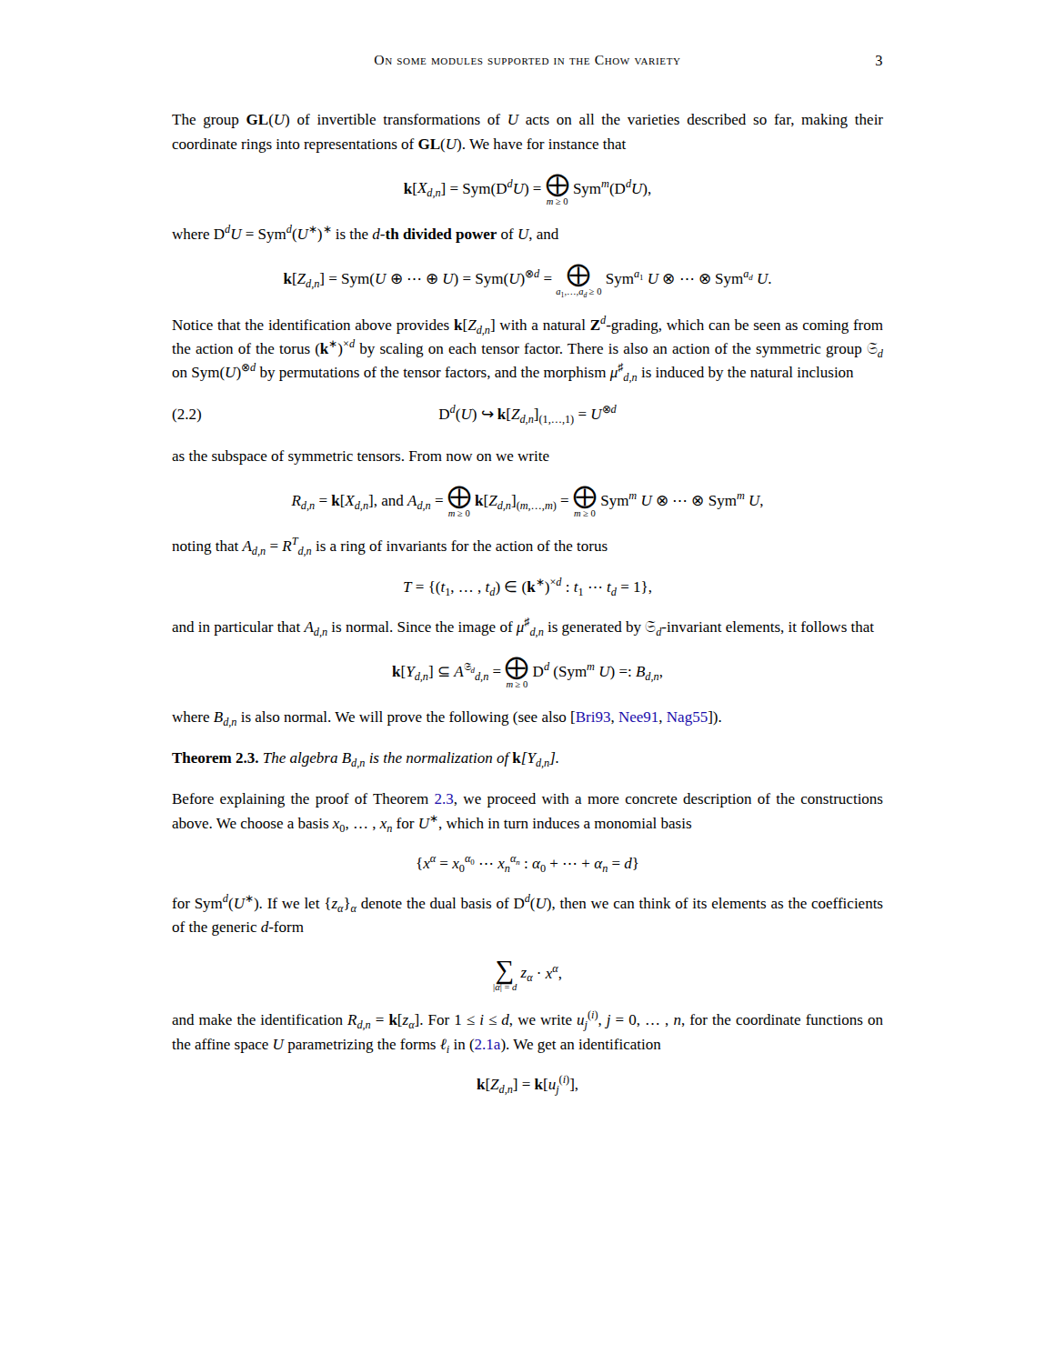On some modules supported in the Chow variety 3
The group GL(U) of invertible transformations of U acts on all the varieties described so far, making their coordinate rings into representations of GL(U). We have for instance that
k[Xd,n] = Sym(DdU) = ⨁m ≥ 0 Symm(DdU),
where DdU = Symd(U∗)∗ is the d-th divided power of U, and
k[Zd,n] = Sym(U ⊕ ⋯ ⊕ U) = Sym(U)⊗d = ⨁a1,…,ad ≥ 0 Syma1 U ⊗ ⋯ ⊗ Symad U.
Notice that the identification above provides k[Zd,n] with a natural Zd-grading, which can be seen as coming from the action of the torus (k∗)×d by scaling on each tensor factor. There is also an action of the symmetric group 𝔖d on Sym(U)⊗d by permutations of the tensor factors, and the morphism μ♯d,n is induced by the natural inclusion
(2.2) Dd(U) ↪ k[Zd,n](1,…,1) = U⊗d
as the subspace of symmetric tensors. From now on we write
Rd,n = k[Xd,n], and Ad,n = ⨁m ≥ 0 k[Zd,n](m,…,m) = ⨁m ≥ 0 Symm U ⊗ ⋯ ⊗ Symm U,
noting that Ad,n = RTd,n is a ring of invariants for the action of the torus
T = {(t1, … , td) ∈ (k∗)×d : t1 ⋯ td = 1},
and in particular that Ad,n is normal. Since the image of μ♯d,n is generated by 𝔖d-invariant elements, it follows that
k[Yd,n] ⊆ A𝔖dd,n = ⨁m ≥ 0 Dd (Symm U) =: Bd,n,
where Bd,n is also normal. We will prove the following (see also [Bri93, Nee91, Nag55]).
Theorem 2.3. The algebra Bd,n is the normalization of k[Yd,n].
Before explaining the proof of Theorem 2.3, we proceed with a more concrete description of the constructions above. We choose a basis x0, … , xn for U∗, which in turn induces a monomial basis
{xα = x0α0 ⋯ xnαn : α0 + ⋯ + αn = d}
for Symd(U∗). If we let {zα}α denote the dual basis of Dd(U), then we can think of its elements as the coefficients of the generic d-form
∑|α| = d zα · xα,
and make the identification Rd,n = k[zα]. For 1 ≤ i ≤ d, we write uj(i), j = 0, … , n, for the coordinate functions on the affine space U parametrizing the forms ℓi in (2.1a). We get an identification
k[Zd,n] = k[uj(i)],